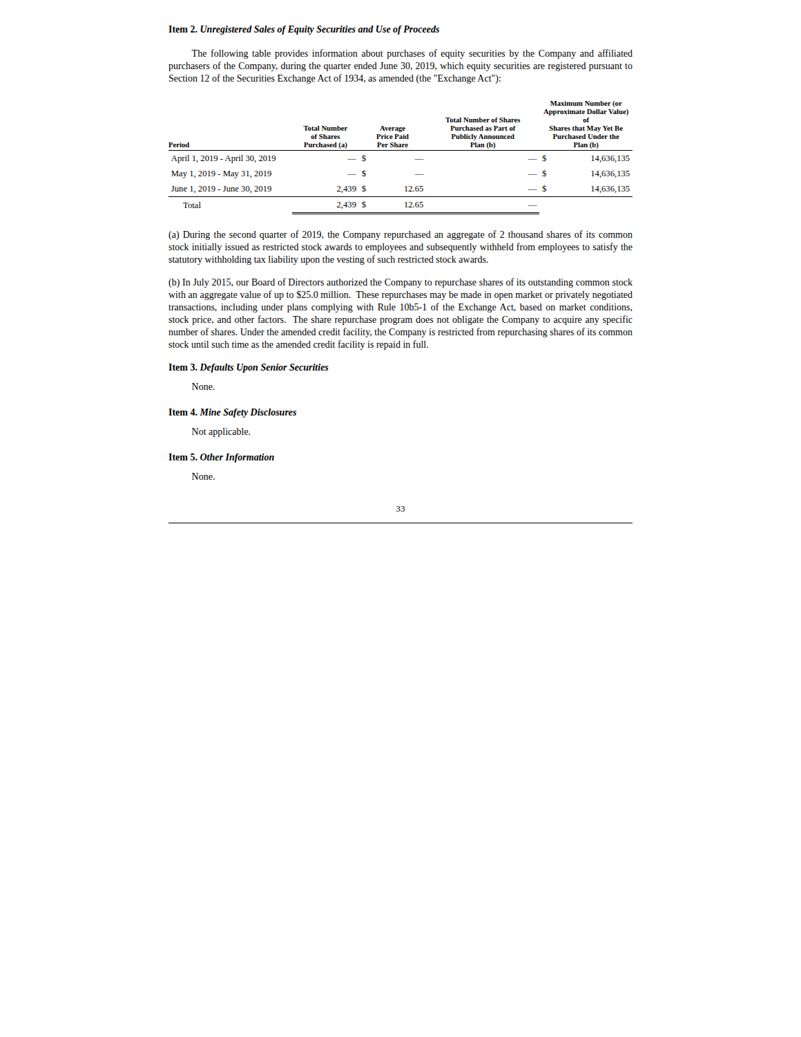Item 2. Unregistered Sales of Equity Securities and Use of Proceeds
The following table provides information about purchases of equity securities by the Company and affiliated purchasers of the Company, during the quarter ended June 30, 2019, which equity securities are registered pursuant to Section 12 of the Securities Exchange Act of 1934, as amended (the "Exchange Act"):
| Period | Total Number of Shares Purchased (a) | Average Price Paid Per Share | Total Number of Shares Purchased as Part of Publicly Announced Plan (b) | Maximum Number (or Approximate Dollar Value) of Shares that May Yet Be Purchased Under the Plan (b) |
| --- | --- | --- | --- | --- |
| April 1, 2019 - April 30, 2019 | — | $ | — | — | $ | 14,636,135 |
| May 1, 2019 - May 31, 2019 | — | $ | — | — | $ | 14,636,135 |
| June 1, 2019 - June 30, 2019 | 2,439 | $ | 12.65 | — | $ | 14,636,135 |
| Total | 2,439 | $ | 12.65 | — | | |
(a) During the second quarter of 2019, the Company repurchased an aggregate of 2 thousand shares of its common stock initially issued as restricted stock awards to employees and subsequently withheld from employees to satisfy the statutory withholding tax liability upon the vesting of such restricted stock awards.
(b) In July 2015, our Board of Directors authorized the Company to repurchase shares of its outstanding common stock with an aggregate value of up to $25.0 million. These repurchases may be made in open market or privately negotiated transactions, including under plans complying with Rule 10b5-1 of the Exchange Act, based on market conditions, stock price, and other factors. The share repurchase program does not obligate the Company to acquire any specific number of shares. Under the amended credit facility, the Company is restricted from repurchasing shares of its common stock until such time as the amended credit facility is repaid in full.
Item 3. Defaults Upon Senior Securities
None.
Item 4. Mine Safety Disclosures
Not applicable.
Item 5. Other Information
None.
33